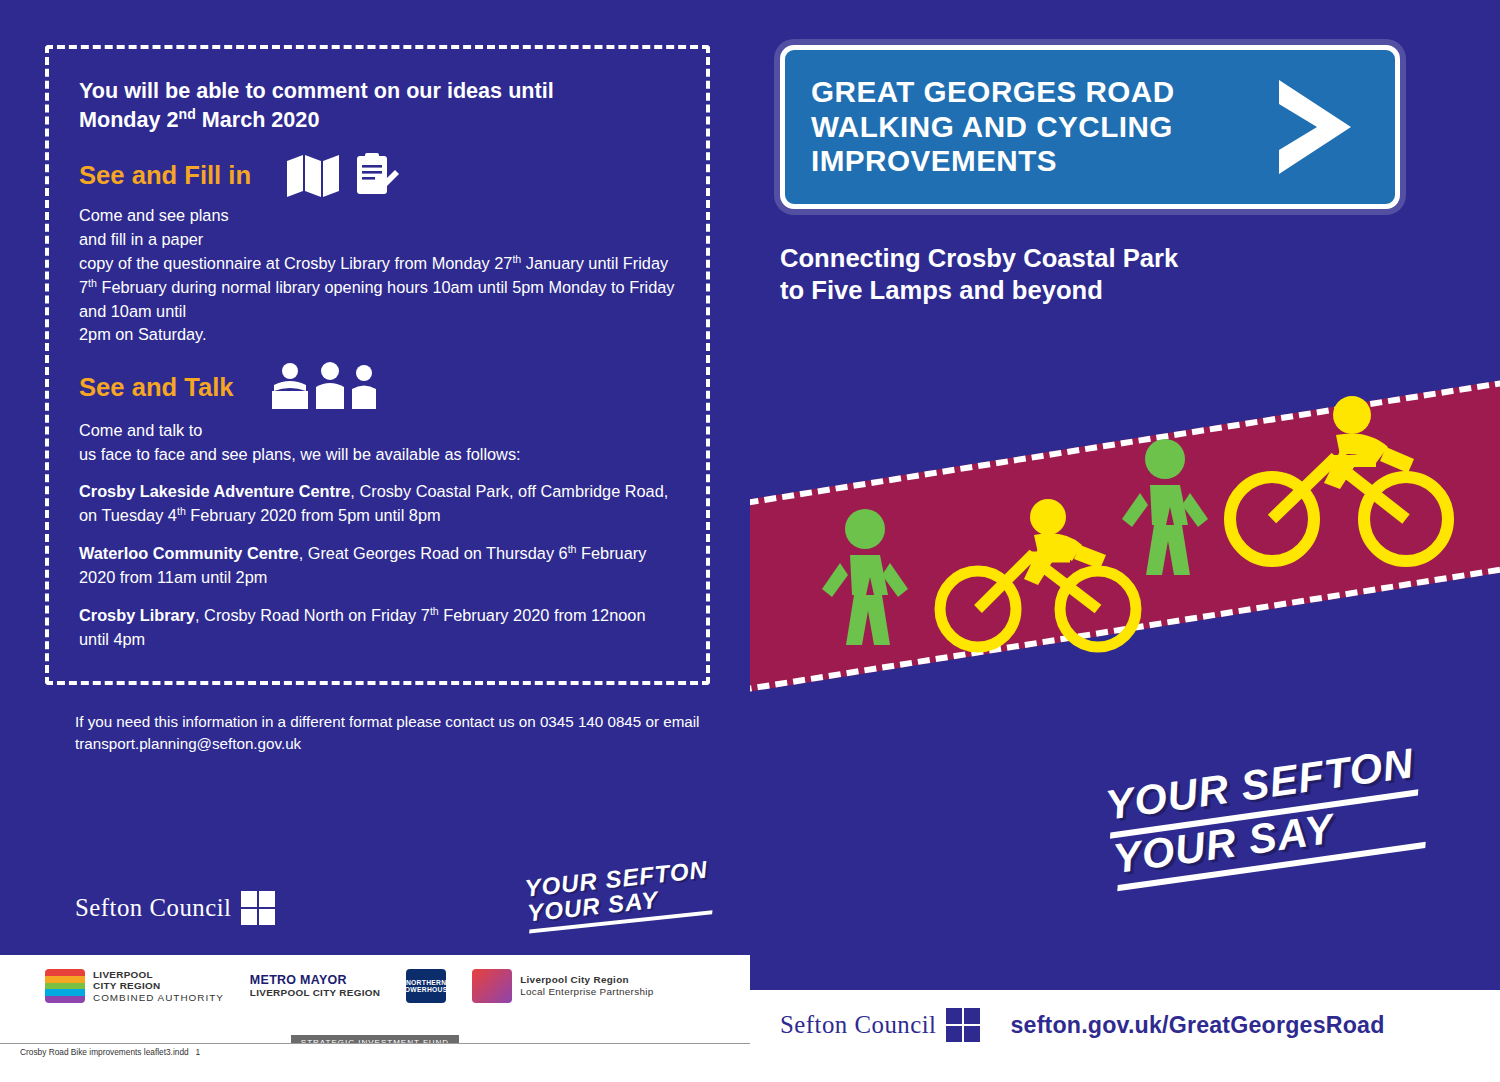You will be able to comment on our ideas until
Monday 2nd March 2020
See and Fill in
Come and see plans
and fill in a paper
copy of the questionnaire at Crosby Library from Monday 27th January until Friday 7th February during normal library opening hours 10am until 5pm Monday to Friday and 10am until
2pm on Saturday.
See and Talk
Come and talk to
us face to face and see plans, we will be available as follows:
Crosby Lakeside Adventure Centre, Crosby Coastal Park, off Cambridge Road, on Tuesday 4th February 2020 from 5pm until 8pm
Waterloo Community Centre, Great Georges Road on Thursday 6th February 2020 from 11am until 2pm
Crosby Library, Crosby Road North on Friday 7th February 2020 from 12noon until 4pm
If you need this information in a different format please contact us on 0345 140 0845 or email transport.planning@sefton.gov.uk
Sefton Council YOUR SEFTON YOUR SAY
LIVERPOOL
CITY REGION
COMBINED AUTHORITY
METRO MAYORLIVERPOOL CITY REGION
Liverpool City Region
Local Enterprise Partnership
STRATEGIC INVESTMENT FUND
Great Georges Road
Walking and Cycling
Improvements
Connecting Crosby Coastal Park
to Five Lamps and beyond
YOUR SEFTON YOUR SAY
Sefton Council sefton.gov.uk/GreatGeorgesRoad
Crosby Road Bike improvements leaflet3.indd 1 21/01/2020 15:31